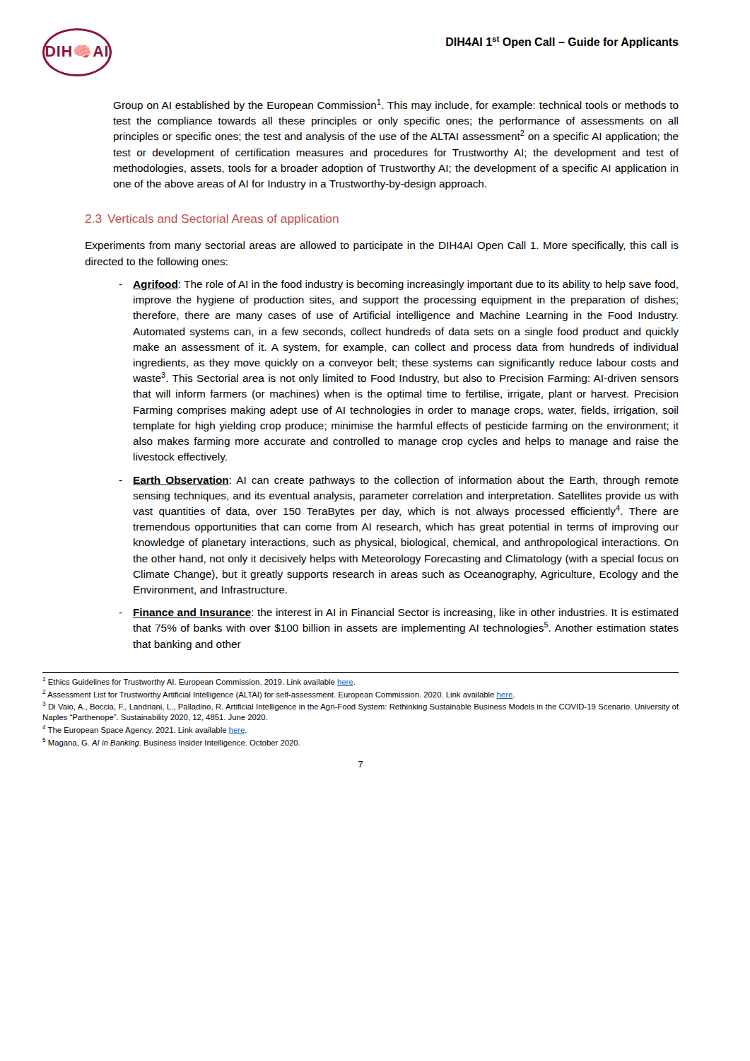DIH🧠AI
DIH4AI 1st Open Call – Guide for Applicants
Group on AI established by the European Commission1. This may include, for example: technical tools or methods to test the compliance towards all these principles or only specific ones; the performance of assessments on all principles or specific ones; the test and analysis of the use of the ALTAI assessment2 on a specific AI application; the test or development of certification measures and procedures for Trustworthy AI; the development and test of methodologies, assets, tools for a broader adoption of Trustworthy AI; the development of a specific AI application in one of the above areas of AI for Industry in a Trustworthy-by-design approach.
2.3 Verticals and Sectorial Areas of application
Experiments from many sectorial areas are allowed to participate in the DIH4AI Open Call 1. More specifically, this call is directed to the following ones:
Agrifood: The role of AI in the food industry is becoming increasingly important due to its ability to help save food, improve the hygiene of production sites, and support the processing equipment in the preparation of dishes; therefore, there are many cases of use of Artificial intelligence and Machine Learning in the Food Industry. Automated systems can, in a few seconds, collect hundreds of data sets on a single food product and quickly make an assessment of it. A system, for example, can collect and process data from hundreds of individual ingredients, as they move quickly on a conveyor belt; these systems can significantly reduce labour costs and waste3. This Sectorial area is not only limited to Food Industry, but also to Precision Farming: AI-driven sensors that will inform farmers (or machines) when is the optimal time to fertilise, irrigate, plant or harvest. Precision Farming comprises making adept use of AI technologies in order to manage crops, water, fields, irrigation, soil template for high yielding crop produce; minimise the harmful effects of pesticide farming on the environment; it also makes farming more accurate and controlled to manage crop cycles and helps to manage and raise the livestock effectively.
Earth Observation: AI can create pathways to the collection of information about the Earth, through remote sensing techniques, and its eventual analysis, parameter correlation and interpretation. Satellites provide us with vast quantities of data, over 150 TeraBytes per day, which is not always processed efficiently4. There are tremendous opportunities that can come from AI research, which has great potential in terms of improving our knowledge of planetary interactions, such as physical, biological, chemical, and anthropological interactions. On the other hand, not only it decisively helps with Meteorology Forecasting and Climatology (with a special focus on Climate Change), but it greatly supports research in areas such as Oceanography, Agriculture, Ecology and the Environment, and Infrastructure.
Finance and Insurance: the interest in AI in Financial Sector is increasing, like in other industries. It is estimated that 75% of banks with over $100 billion in assets are implementing AI technologies5. Another estimation states that banking and other
1 Ethics Guidelines for Trustworthy AI. European Commission. 2019. Link available here.
2 Assessment List for Trustworthy Artificial Intelligence (ALTAI) for self-assessment. European Commission. 2020. Link available here.
3 Di Vaio, A., Boccia, F., Landriani, L., Palladino, R. Artificial Intelligence in the Agri-Food System: Rethinking Sustainable Business Models in the COVID-19 Scenario. University of Naples “Parthenope”. Sustainability 2020, 12, 4851. June 2020.
4 The European Space Agency. 2021. Link available here.
5 Magana, G. AI in Banking. Business Insider Intelligence. October 2020.
7